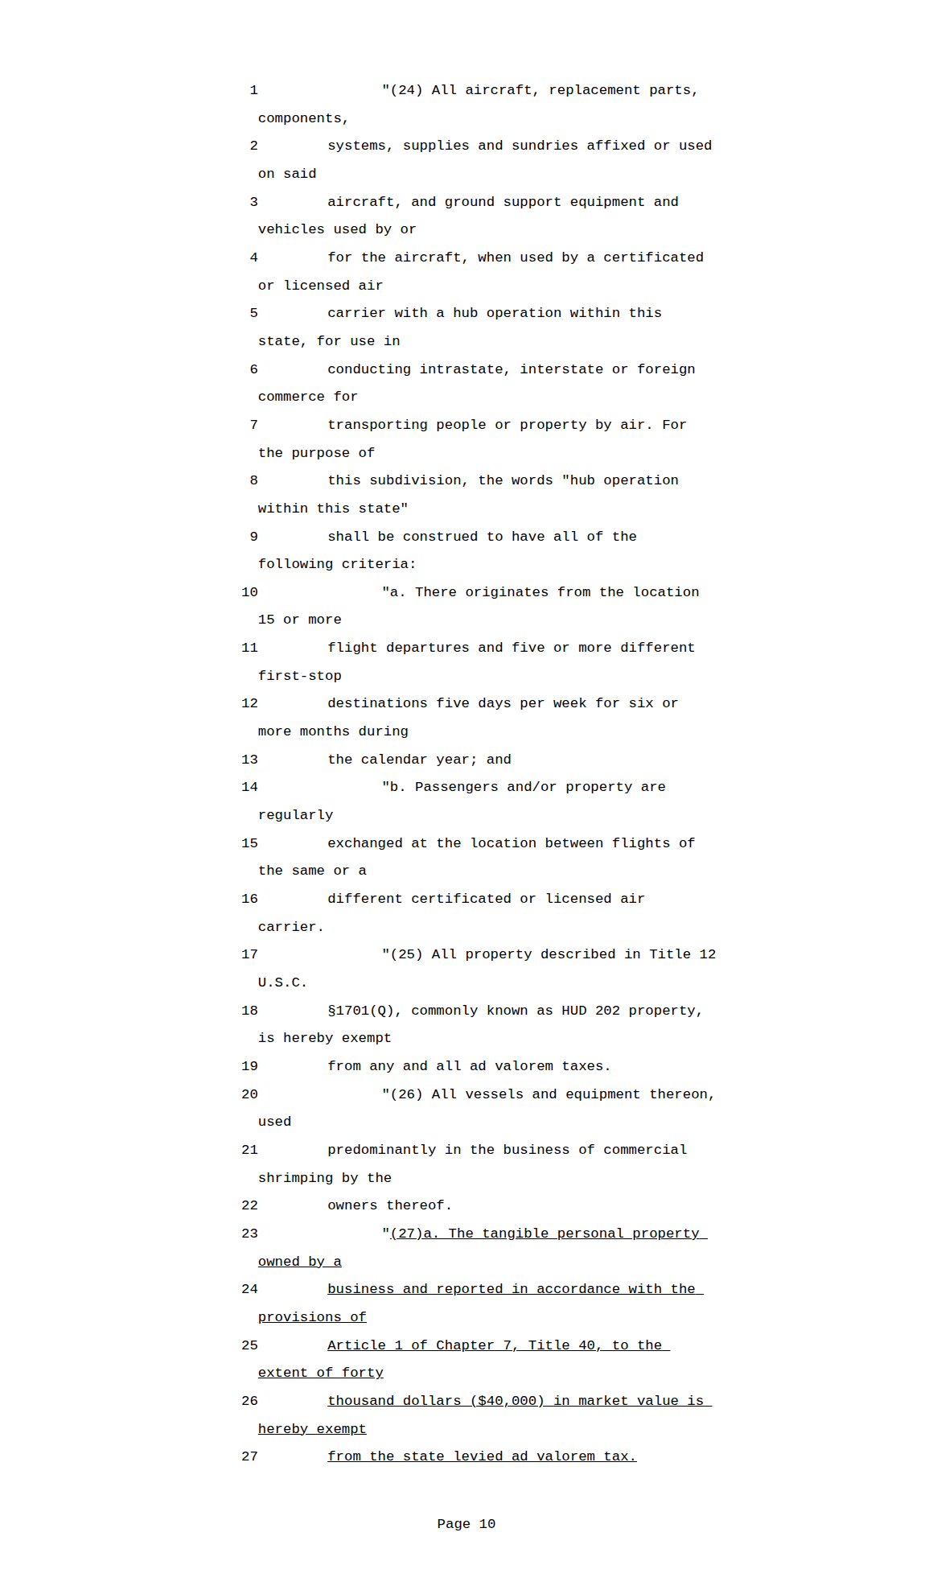| 1 | "(24) All aircraft, replacement parts, components, |
| 2 | systems, supplies and sundries affixed or used on said |
| 3 | aircraft, and ground support equipment and vehicles used by or |
| 4 | for the aircraft, when used by a certificated or licensed air |
| 5 | carrier with a hub operation within this state, for use in |
| 6 | conducting intrastate, interstate or foreign commerce for |
| 7 | transporting people or property by air. For the purpose of |
| 8 | this subdivision, the words "hub operation within this state" |
| 9 | shall be construed to have all of the following criteria: |
| 10 | "a. There originates from the location 15 or more |
| 11 | flight departures and five or more different first-stop |
| 12 | destinations five days per week for six or more months during |
| 13 | the calendar year; and |
| 14 | "b. Passengers and/or property are regularly |
| 15 | exchanged at the location between flights of the same or a |
| 16 | different certificated or licensed air carrier. |
| 17 | "(25) All property described in Title 12 U.S.C. |
| 18 | §1701(Q), commonly known as HUD 202 property, is hereby exempt |
| 19 | from any and all ad valorem taxes. |
| 20 | "(26) All vessels and equipment thereon, used |
| 21 | predominantly in the business of commercial shrimping by the |
| 22 | owners thereof. |
| 23 | " (27)a. The tangible personal property owned by a |
| 24 | business and reported in accordance with the provisions of |
| 25 | Article 1 of Chapter 7, Title 40, to the extent of forty |
| 26 | thousand dollars ($40,000) in market value is hereby exempt |
| 27 | from the state levied ad valorem tax. |
Page 10